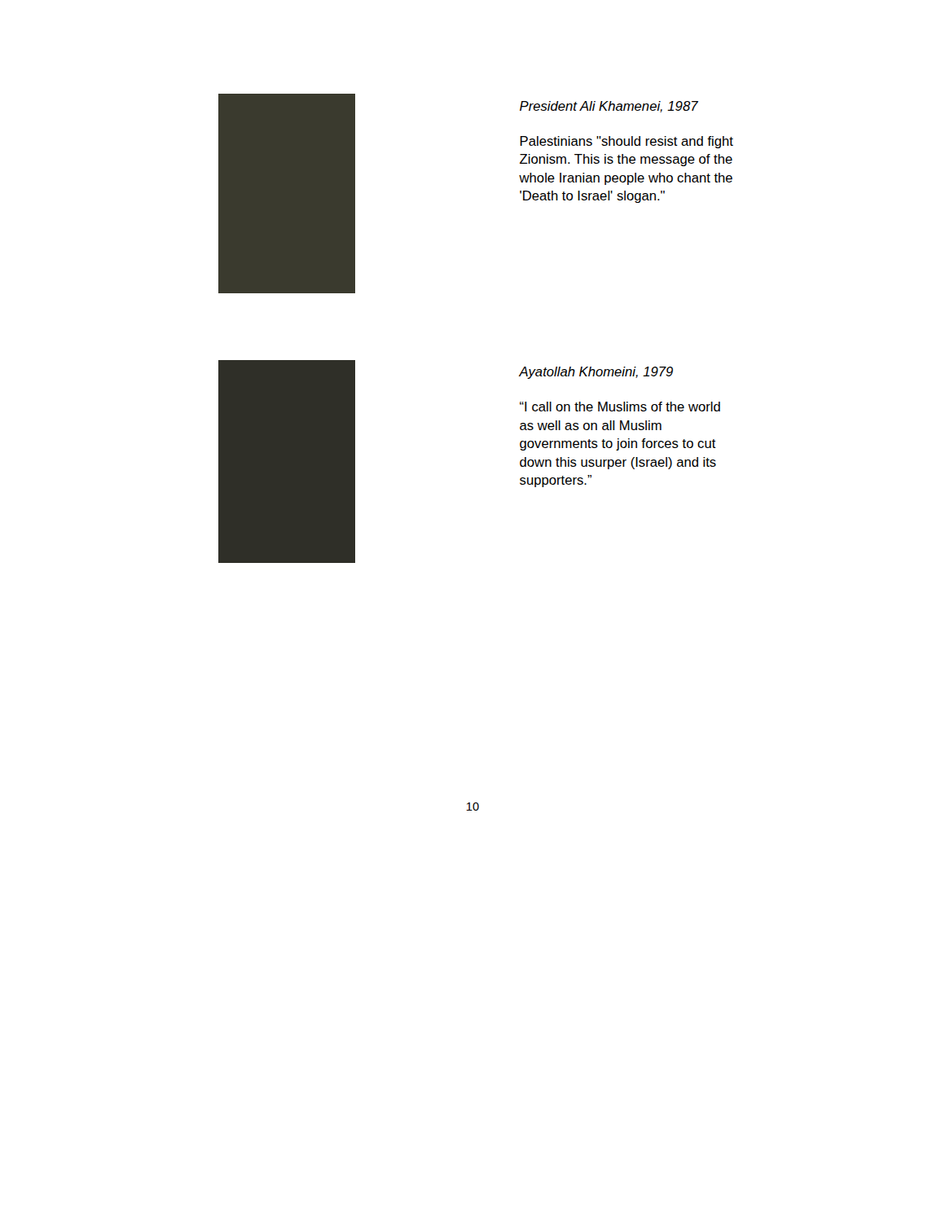President Ali Khamenei, 1987
Palestinians "should resist and fight Zionism. This is the message of the whole Iranian people who chant the 'Death to Israel' slogan."
Ayatollah Khomeini, 1979
“I call on the Muslims of the world as well as on all Muslim governments to join forces to cut down this usurper (Israel) and its supporters.”
10